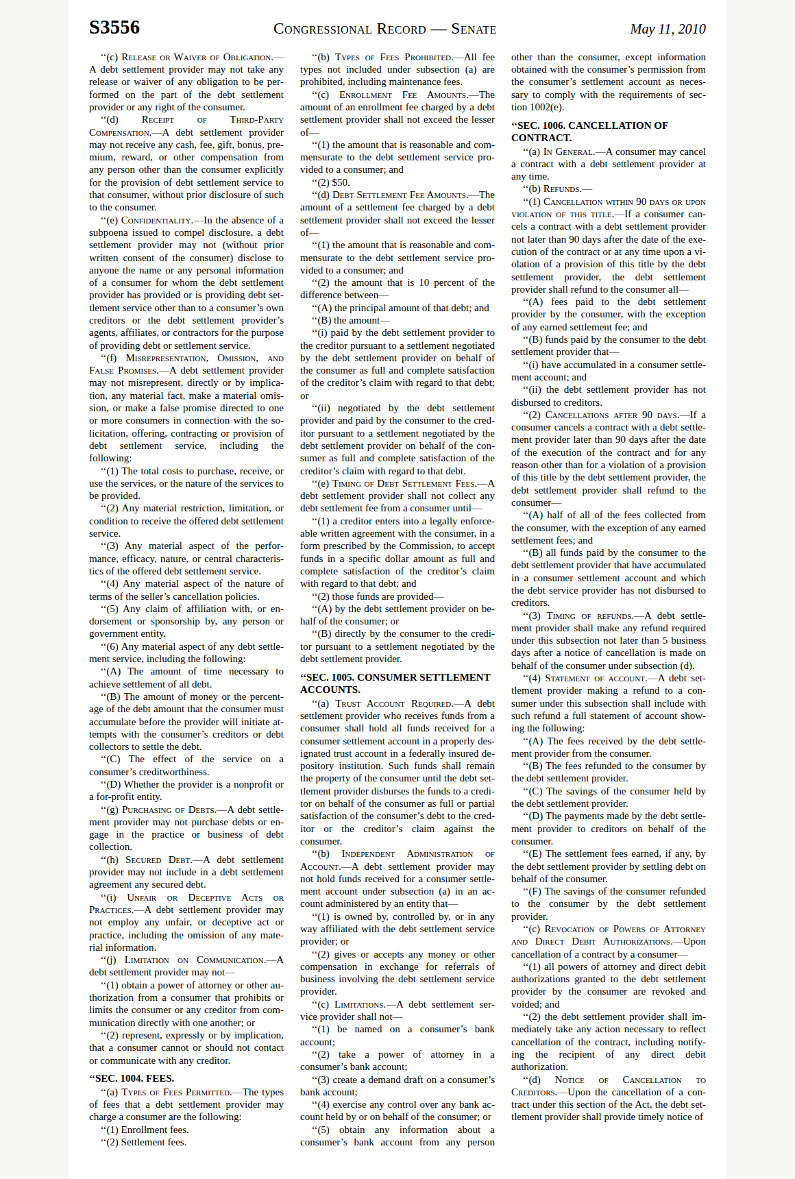S3556
Congressional Record — Senate
May 11, 2010
‘‘(c) Release or Waiver of Obligation.—A debt settlement provider may not take any release or waiver of any obligation to be performed on the part of the debt settlement provider or any right of the consumer.
‘‘(d) Receipt of Third-Party Compensation.—A debt settlement provider may not receive any cash, fee, gift, bonus, premium, reward, or other compensation from any person other than the consumer explicitly for the provision of debt settlement service to that consumer, without prior disclosure of such to the consumer.
‘‘(e) Confidentiality.—In the absence of a subpoena issued to compel disclosure, a debt settlement provider may not (without prior written consent of the consumer) disclose to anyone the name or any personal information of a consumer for whom the debt settlement provider has provided or is providing debt settlement service other than to a consumer’s own creditors or the debt settlement provider’s agents, affiliates, or contractors for the purpose of providing debt or settlement service.
‘‘(f) Misrepresentation, Omission, and False Promises.—A debt settlement provider may not misrepresent, directly or by implication, any material fact, make a material omission, or make a false promise directed to one or more consumers in connection with the solicitation, offering, contracting or provision of debt settlement service, including the following:
‘‘(1) The total costs to purchase, receive, or use the services, or the nature of the services to be provided.
‘‘(2) Any material restriction, limitation, or condition to receive the offered debt settlement service.
‘‘(3) Any material aspect of the performance, efficacy, nature, or central characteristics of the offered debt settlement service.
‘‘(4) Any material aspect of the nature of terms of the seller’s cancellation policies.
‘‘(5) Any claim of affiliation with, or endorsement or sponsorship by, any person or government entity.
‘‘(6) Any material aspect of any debt settlement service, including the following:
‘‘(A) The amount of time necessary to achieve settlement of all debt.
‘‘(B) The amount of money or the percentage of the debt amount that the consumer must accumulate before the provider will initiate attempts with the consumer’s creditors or debt collectors to settle the debt.
‘‘(C) The effect of the service on a consumer’s creditworthiness.
‘‘(D) Whether the provider is a nonprofit or a for-profit entity.
‘‘(g) Purchasing of Debts.—A debt settlement provider may not purchase debts or engage in the practice or business of debt collection.
‘‘(h) Secured Debt.—A debt settlement provider may not include in a debt settlement agreement any secured debt.
‘‘(i) Unfair or Deceptive Acts or Practices.—A debt settlement provider may not employ any unfair, or deceptive act or practice, including the omission of any material information.
‘‘(j) Limitation on Communication.—A debt settlement provider may not—
‘‘(1) obtain a power of attorney or other authorization from a consumer that prohibits or limits the consumer or any creditor from communication directly with one another; or
‘‘(2) represent, expressly or by implication, that a consumer cannot or should not contact or communicate with any creditor.
‘‘SEC. 1004. FEES.
‘‘(a) Types of Fees Permitted.—The types of fees that a debt settlement provider may charge a consumer are the following:
‘‘(1) Enrollment fees.
‘‘(2) Settlement fees.
‘‘(b) Types of Fees Prohibited.—All fee types not included under subsection (a) are prohibited, including maintenance fees.
‘‘(c) Enrollment Fee Amounts.—The amount of an enrollment fee charged by a debt settlement provider shall not exceed the lesser of—
‘‘(1) the amount that is reasonable and commensurate to the debt settlement service provided to a consumer; and
‘‘(2) $50.
‘‘(d) Debt Settlement Fee Amounts.—The amount of a settlement fee charged by a debt settlement provider shall not exceed the lesser of—
‘‘(1) the amount that is reasonable and commensurate to the debt settlement service provided to a consumer; and
‘‘(2) the amount that is 10 percent of the difference between—
‘‘(A) the principal amount of that debt; and
‘‘(B) the amount—
‘‘(i) paid by the debt settlement provider to the creditor pursuant to a settlement negotiated by the debt settlement provider on behalf of the consumer as full and complete satisfaction of the creditor’s claim with regard to that debt; or
‘‘(ii) negotiated by the debt settlement provider and paid by the consumer to the creditor pursuant to a settlement negotiated by the debt settlement provider on behalf of the consumer as full and complete satisfaction of the creditor’s claim with regard to that debt.
‘‘(e) Timing of Debt Settlement Fees.—A debt settlement provider shall not collect any debt settlement fee from a consumer until—
‘‘(1) a creditor enters into a legally enforceable written agreement with the consumer, in a form prescribed by the Commission, to accept funds in a specific dollar amount as full and complete satisfaction of the creditor’s claim with regard to that debt; and
‘‘(2) those funds are provided—
‘‘(A) by the debt settlement provider on behalf of the consumer; or
‘‘(B) directly by the consumer to the creditor pursuant to a settlement negotiated by the debt settlement provider.
‘‘SEC. 1005. CONSUMER SETTLEMENT ACCOUNTS.
‘‘(a) Trust Account Required.—A debt settlement provider who receives funds from a consumer shall hold all funds received for a consumer settlement account in a properly designated trust account in a federally insured depository institution. Such funds shall remain the property of the consumer until the debt settlement provider disburses the funds to a creditor on behalf of the consumer as full or partial satisfaction of the consumer’s debt to the creditor or the creditor’s claim against the consumer.
‘‘(b) Independent Administration of Account.—A debt settlement provider may not hold funds received for a consumer settlement account under subsection (a) in an account administered by an entity that—
‘‘(1) is owned by, controlled by, or in any way affiliated with the debt settlement service provider; or
‘‘(2) gives or accepts any money or other compensation in exchange for referrals of business involving the debt settlement service provider.
‘‘(c) Limitations.—A debt settlement service provider shall not—
‘‘(1) be named on a consumer’s bank account;
‘‘(2) take a power of attorney in a consumer’s bank account;
‘‘(3) create a demand draft on a consumer’s bank account;
‘‘(4) exercise any control over any bank account held by or on behalf of the consumer; or
‘‘(5) obtain any information about a consumer’s bank account from any person other than the consumer, except information obtained with the consumer’s permission from the consumer’s settlement account as necessary to comply with the requirements of section 1002(e).
‘‘SEC. 1006. CANCELLATION OF CONTRACT.
‘‘(a) In General.—A consumer may cancel a contract with a debt settlement provider at any time.
‘‘(b) Refunds.—
‘‘(1) Cancellation within 90 days or upon violation of this title.—If a consumer cancels a contract with a debt settlement provider not later than 90 days after the date of the execution of the contract or at any time upon a violation of a provision of this title by the debt settlement provider, the debt settlement provider shall refund to the consumer all—
‘‘(A) fees paid to the debt settlement provider by the consumer, with the exception of any earned settlement fee; and
‘‘(B) funds paid by the consumer to the debt settlement provider that—
‘‘(i) have accumulated in a consumer settlement account; and
‘‘(ii) the debt settlement provider has not disbursed to creditors.
‘‘(2) Cancellations after 90 days.—If a consumer cancels a contract with a debt settlement provider later than 90 days after the date of the execution of the contract and for any reason other than for a violation of a provision of this title by the debt settlement provider, the debt settlement provider shall refund to the consumer—
‘‘(A) half of all of the fees collected from the consumer, with the exception of any earned settlement fees; and
‘‘(B) all funds paid by the consumer to the debt settlement provider that have accumulated in a consumer settlement account and which the debt service provider has not disbursed to creditors.
‘‘(3) Timing of refunds.—A debt settlement provider shall make any refund required under this subsection not later than 5 business days after a notice of cancellation is made on behalf of the consumer under subsection (d).
‘‘(4) Statement of account.—A debt settlement provider making a refund to a consumer under this subsection shall include with such refund a full statement of account showing the following:
‘‘(A) The fees received by the debt settlement provider from the consumer.
‘‘(B) The fees refunded to the consumer by the debt settlement provider.
‘‘(C) The savings of the consumer held by the debt settlement provider.
‘‘(D) The payments made by the debt settlement provider to creditors on behalf of the consumer.
‘‘(E) The settlement fees earned, if any, by the debt settlement provider by settling debt on behalf of the consumer.
‘‘(F) The savings of the consumer refunded to the consumer by the debt settlement provider.
‘‘(c) Revocation of Powers of Attorney and Direct Debit Authorizations.—Upon cancellation of a contract by a consumer—
‘‘(1) all powers of attorney and direct debit authorizations granted to the debt settlement provider by the consumer are revoked and voided; and
‘‘(2) the debt settlement provider shall immediately take any action necessary to reflect cancellation of the contract, including notifying the recipient of any direct debit authorization.
‘‘(d) Notice of Cancellation to Creditors.—Upon the cancellation of a contract under this section of the Act, the debt settlement provider shall provide timely notice of